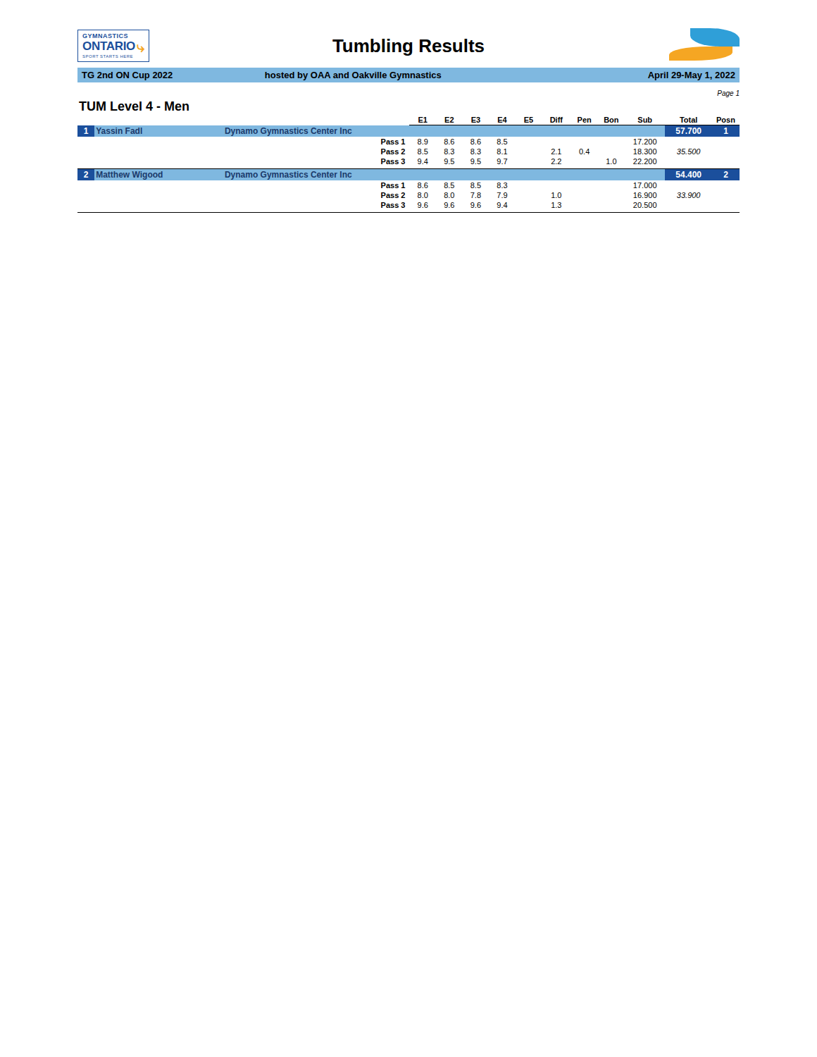GYMNASTICS
ONTARIO⤷
SPORT STARTS HERE
Tumbling Results
TG 2nd ON Cup 2022
hosted by OAA and Oakville Gymnastics
April 29-May 1, 2022
Page 1
| TUM Level 4 - Men | |
| | | | | E1 | E2 | E3 | E4 | E5 | Diff | Pen | Bon | Sub | Total | Posn |
| 1 | Yassin Fadl | Dynamo Gymnastics Center Inc | | | | | | | | | | 57.700 | 1 |
| | | | Pass 1 | 8.9 | 8.6 | 8.6 | 8.5 | | | | | 17.200 | | |
| | | | Pass 2 | 8.5 | 8.3 | 8.3 | 8.1 | | 2.1 | 0.4 | | 18.300 | 35.500 | |
| | | | Pass 3 | 9.4 | 9.5 | 9.5 | 9.7 | | 2.2 | | 1.0 | 22.200 | | |
| 2 | Matthew Wigood | Dynamo Gymnastics Center Inc | | | | | | | | | | 54.400 | 2 |
| | | | Pass 1 | 8.6 | 8.5 | 8.5 | 8.3 | | | | | 17.000 | | |
| | | | Pass 2 | 8.0 | 8.0 | 7.8 | 7.9 | | 1.0 | | | 16.900 | 33.900 | |
| | | | Pass 3 | 9.6 | 9.6 | 9.6 | 9.4 | | 1.3 | | | 20.500 | | |